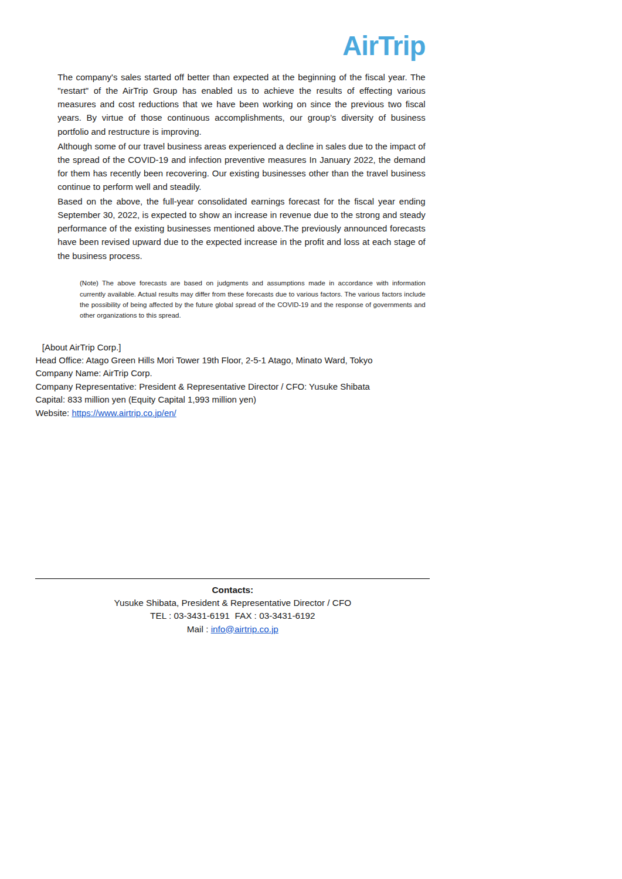Air Trip
The company's sales started off better than expected at the beginning of the fiscal year. The "restart" of the AirTrip Group has enabled us to achieve the results of effecting various measures and cost reductions that we have been working on since the previous two fiscal years. By virtue of those continuous accomplishments, our group’s diversity of business portfolio and restructure is improving.
Although some of our travel business areas experienced a decline in sales due to the impact of the spread of the COVID-19 and infection preventive measures In January 2022, the demand for them has recently been recovering. Our existing businesses other than the travel business continue to perform well and steadily.
Based on the above, the full-year consolidated earnings forecast for the fiscal year ending September 30, 2022, is expected to show an increase in revenue due to the strong and steady performance of the existing businesses mentioned above.The previously announced forecasts have been revised upward due to the expected increase in the profit and loss at each stage of the business process.
(Note) The above forecasts are based on judgments and assumptions made in accordance with information currently available. Actual results may differ from these forecasts due to various factors. The various factors include the possibility of being affected by the future global spread of the COVID-19 and the response of governments and other organizations to this spread.
[About AirTrip Corp.]
Head Office: Atago Green Hills Mori Tower 19th Floor, 2-5-1 Atago, Minato Ward, Tokyo
Company Name: AirTrip Corp.
Company Representative: President & Representative Director / CFO: Yusuke Shibata
Capital: 833 million yen (Equity Capital 1,993 million yen)
Website: https://www.airtrip.co.jp/en/
Contacts:
Yusuke Shibata, President & Representative Director / CFO
TEL : 03-3431-6191 FAX : 03-3431-6192
Mail : info@airtrip.co.jp